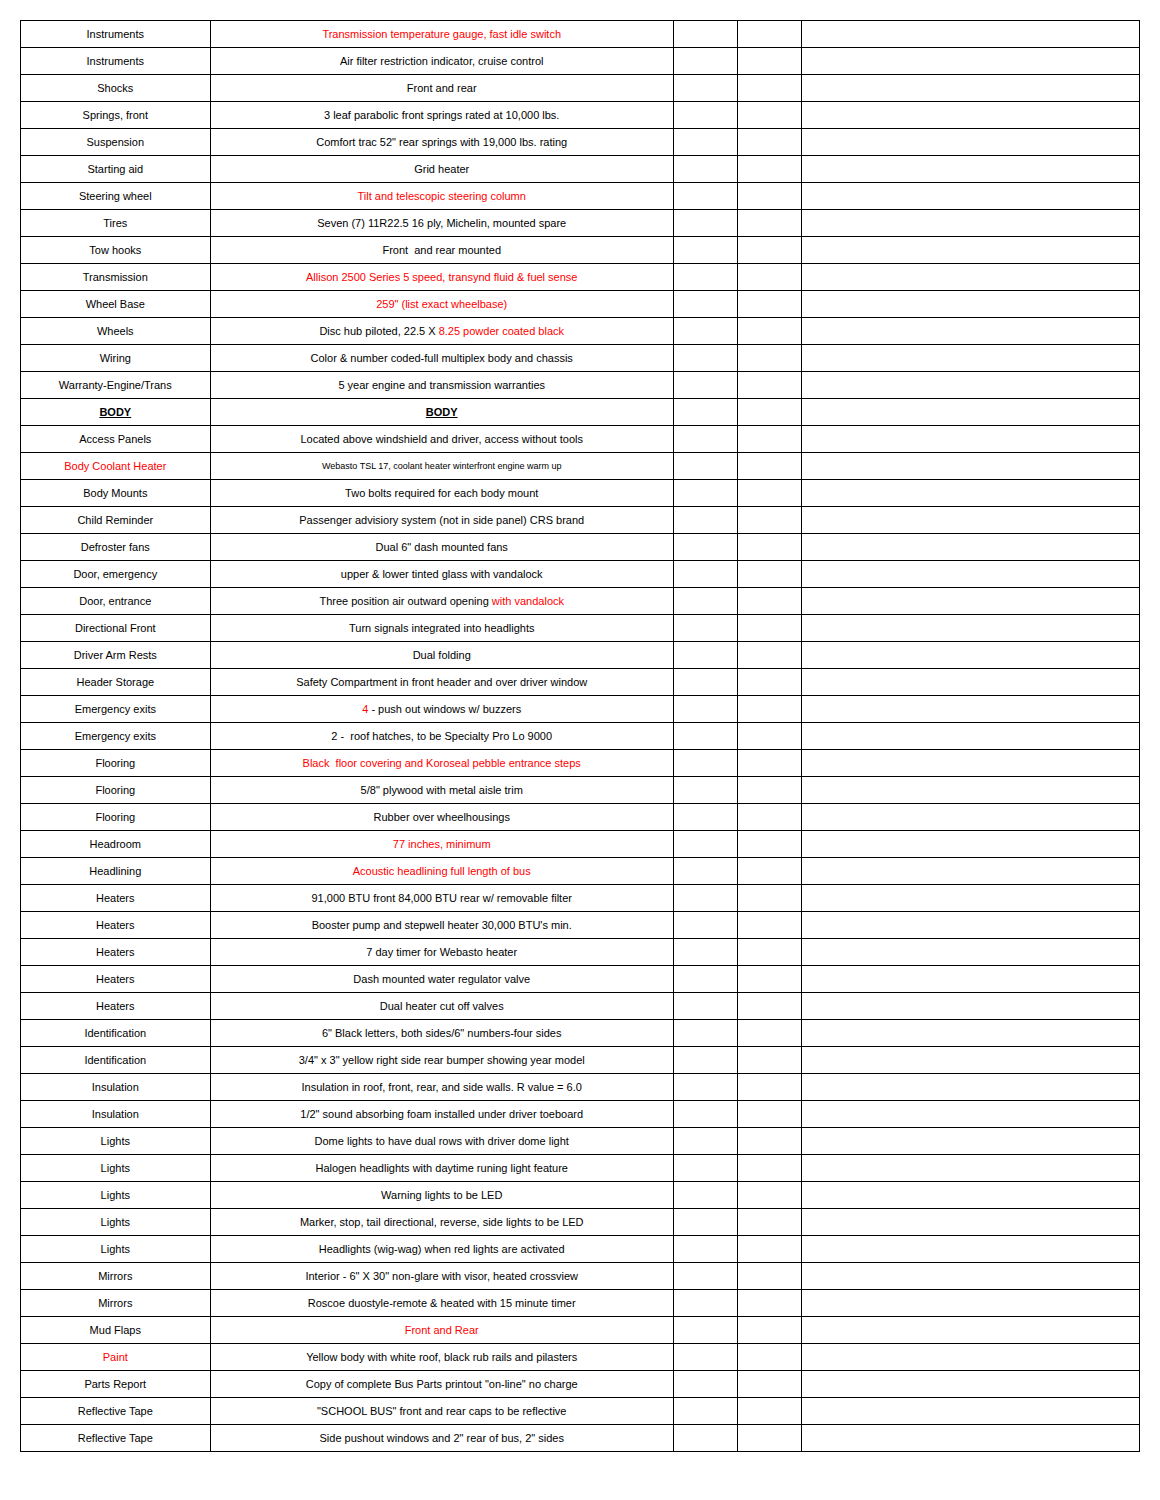| Instruments | Transmission temperature gauge, fast idle switch | | | |
| Instruments | Air filter restriction indicator, cruise control | | | |
| Shocks | Front and rear | | | |
| Springs, front | 3 leaf parabolic front springs rated at 10,000 lbs. | | | |
| Suspension | Comfort trac 52" rear springs with 19,000 lbs. rating | | | |
| Starting aid | Grid heater | | | |
| Steering wheel | Tilt and telescopic steering column | | | |
| Tires | Seven (7) 11R22.5 16 ply, Michelin, mounted spare | | | |
| Tow hooks | Front and rear mounted | | | |
| Transmission | Allison 2500 Series 5 speed, transynd fluid & fuel sense | | | |
| Wheel Base | 259" (list exact wheelbase) | | | |
| Wheels | Disc hub piloted, 22.5 X 8.25 powder coated black | | | |
| Wiring | Color & number coded-full multiplex body and chassis | | | |
| Warranty-Engine/Trans | 5 year engine and transmission warranties | | | |
| BODY | BODY | | | |
| Access Panels | Located above windshield and driver, access without tools | | | |
| Body Coolant Heater | Webasto TSL 17, coolant heater winterfront engine warm up | | | |
| Body Mounts | Two bolts required for each body mount | | | |
| Child Reminder | Passenger advisiory system (not in side panel) CRS brand | | | |
| Defroster fans | Dual 6" dash mounted fans | | | |
| Door, emergency | upper & lower tinted glass with vandalock | | | |
| Door, entrance | Three position air outward opening with vandalock | | | |
| Directional Front | Turn signals integrated into headlights | | | |
| Driver Arm Rests | Dual folding | | | |
| Header Storage | Safety Compartment in front header and over driver window | | | |
| Emergency exits | 4 - push out windows w/ buzzers | | | |
| Emergency exits | 2 - roof hatches, to be Specialty Pro Lo 9000 | | | |
| Flooring | Black floor covering and Koroseal pebble entrance steps | | | |
| Flooring | 5/8" plywood with metal aisle trim | | | |
| Flooring | Rubber over wheelhousings | | | |
| Headroom | 77 inches, minimum | | | |
| Headlining | Acoustic headlining full length of bus | | | |
| Heaters | 91,000 BTU front 84,000 BTU rear w/ removable filter | | | |
| Heaters | Booster pump and stepwell heater 30,000 BTU's min. | | | |
| Heaters | 7 day timer for Webasto heater | | | |
| Heaters | Dash mounted water regulator valve | | | |
| Heaters | Dual heater cut off valves | | | |
| Identification | 6" Black letters, both sides/6" numbers-four sides | | | |
| Identification | 3/4" x 3" yellow right side rear bumper showing year model | | | |
| Insulation | Insulation in roof, front, rear, and side walls. R value = 6.0 | | | |
| Insulation | 1/2" sound absorbing foam installed under driver toeboard | | | |
| Lights | Dome lights to have dual rows with driver dome light | | | |
| Lights | Halogen headlights with daytime runing light feature | | | |
| Lights | Warning lights to be LED | | | |
| Lights | Marker, stop, tail directional, reverse, side lights to be LED | | | |
| Lights | Headlights (wig-wag) when red lights are activated | | | |
| Mirrors | Interior - 6" X 30" non-glare with visor, heated crossview | | | |
| Mirrors | Roscoe duostyle-remote & heated with 15 minute timer | | | |
| Mud Flaps | Front and Rear | | | |
| Paint | Yellow body with white roof, black rub rails and pilasters | | | |
| Parts Report | Copy of complete Bus Parts printout "on-line" no charge | | | |
| Reflective Tape | "SCHOOL BUS" front and rear caps to be reflective | | | |
| Reflective Tape | Side pushout windows and 2" rear of bus, 2" sides | | | |